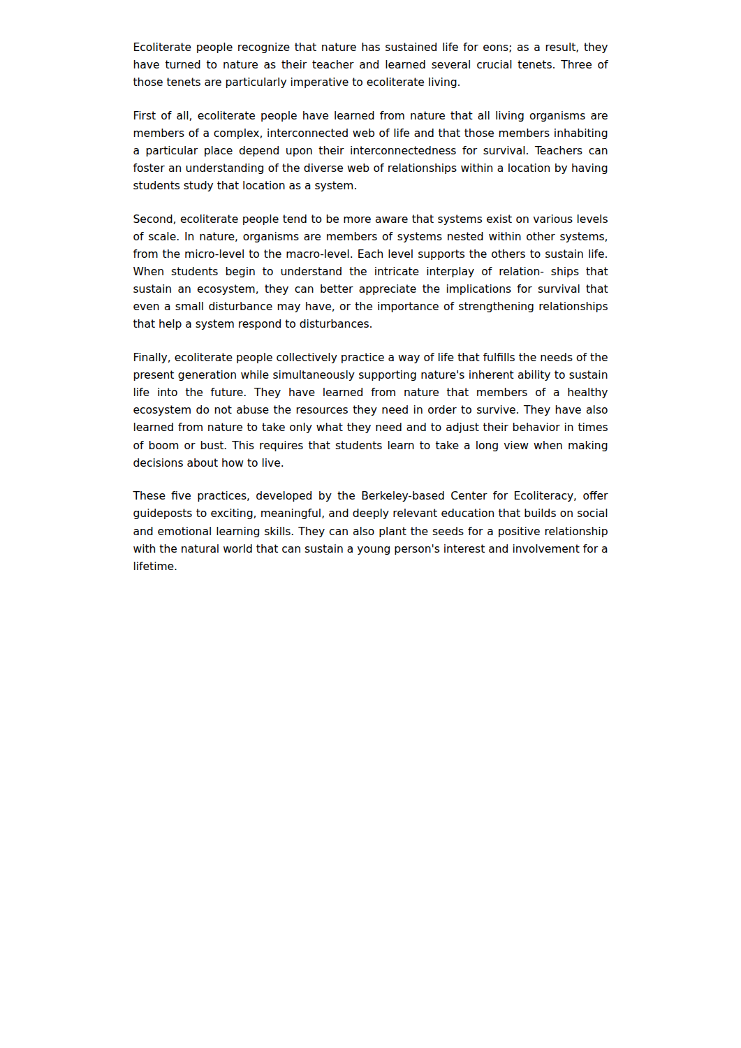Ecoliterate people recognize that nature has sustained life for eons; as a result, they have turned to nature as their teacher and learned several crucial tenets. Three of those tenets are particularly imperative to ecoliterate living.
First of all, ecoliterate people have learned from nature that all living organisms are members of a complex, interconnected web of life and that those members inhabiting a particular place depend upon their interconnectedness for survival. Teachers can foster an understanding of the diverse web of relationships within a location by having students study that location as a system.
Second, ecoliterate people tend to be more aware that systems exist on various levels of scale. In nature, organisms are members of systems nested within other systems, from the micro-level to the macro-level. Each level supports the others to sustain life. When students begin to understand the intricate interplay of relation- ships that sustain an ecosystem, they can better appreciate the implications for survival that even a small disturbance may have, or the importance of strengthening relationships that help a system respond to disturbances.
Finally, ecoliterate people collectively practice a way of life that fulfills the needs of the present generation while simultaneously supporting nature's inherent ability to sustain life into the future. They have learned from nature that members of a healthy ecosystem do not abuse the resources they need in order to survive. They have also learned from nature to take only what they need and to adjust their behavior in times of boom or bust. This requires that students learn to take a long view when making decisions about how to live.
These five practices, developed by the Berkeley-based Center for Ecoliteracy, offer guideposts to exciting, meaningful, and deeply relevant education that builds on social and emotional learning skills. They can also plant the seeds for a positive relationship with the natural world that can sustain a young person's interest and involvement for a lifetime.